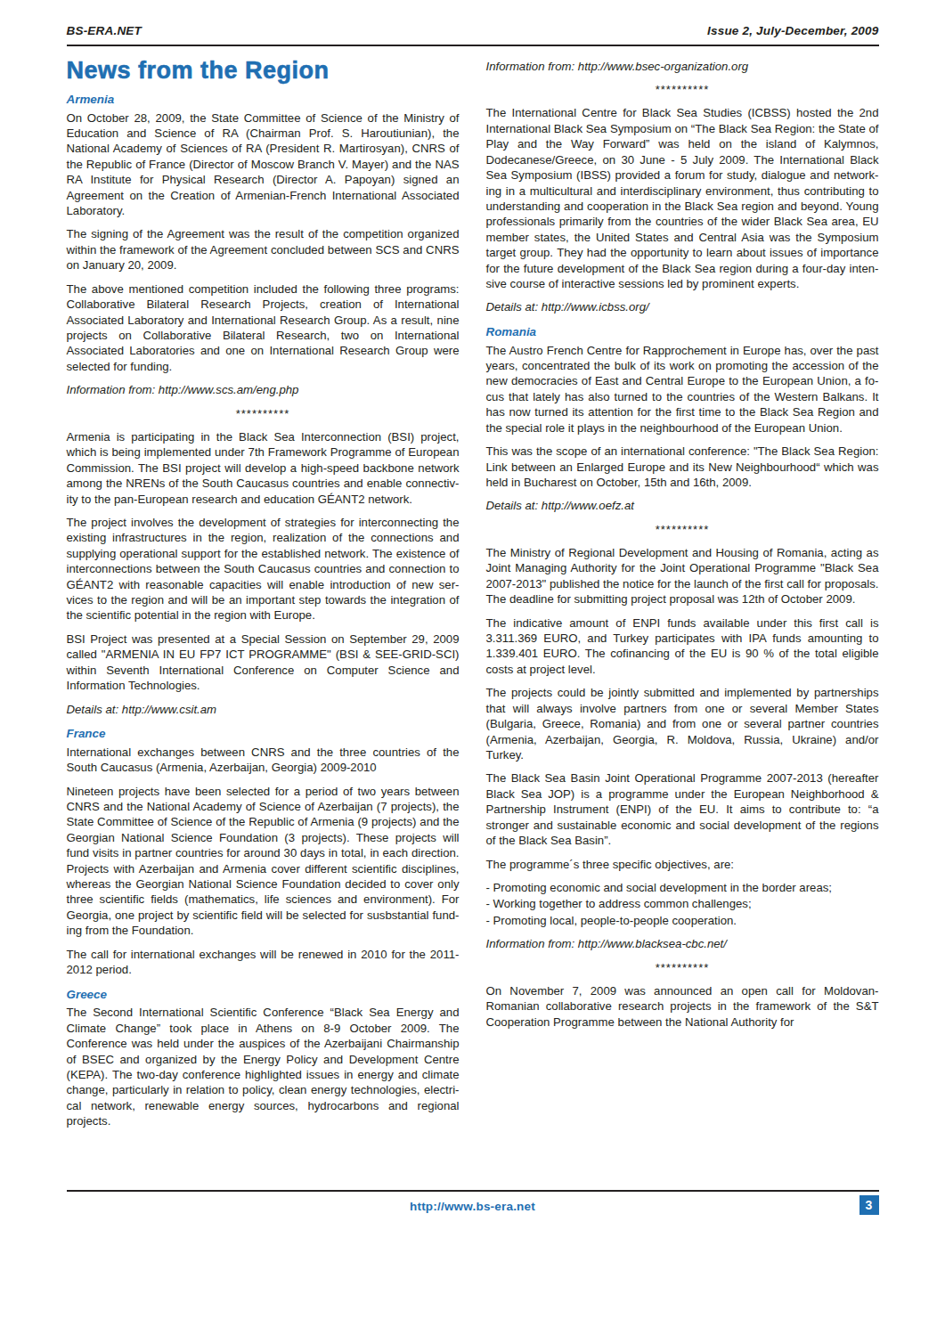BS-ERA.NET
Issue 2, July-December, 2009
News from the Region
Armenia
On October 28, 2009, the State Committee of Science of the Ministry of Education and Science of RA (Chairman Prof. S. Haroutiunian), the National Academy of Sciences of RA (President R. Martirosyan), CNRS of the Republic of France (Director of Moscow Branch V. Mayer) and the NAS RA Institute for Physical Research (Director A. Papoyan) signed an Agreement on the Creation of Armenian-French International Associated Laboratory.
The signing of the Agreement was the result of the competition organized within the framework of the Agreement concluded between SCS and CNRS on January 20, 2009.
The above mentioned competition included the following three programs: Collaborative Bilateral Research Projects, creation of International Associated Laboratory and International Research Group. As a result, nine projects on Collaborative Bilateral Research, two on International Associated Laboratories and one on International Research Group were selected for funding.
Information from: http://www.scs.am/eng.php
**********
Armenia is participating in the Black Sea Interconnection (BSI) project, which is being implemented under 7th Framework Programme of European Commission. The BSI project will develop a high-speed backbone network among the NRENs of the South Caucasus countries and enable connectivity to the pan-European research and education GÉANT2 network.
The project involves the development of strategies for interconnecting the existing infrastructures in the region, realization of the connections and supplying operational support for the established network. The existence of interconnections between the South Caucasus countries and connection to GÉANT2 with reasonable capacities will enable introduction of new services to the region and will be an important step towards the integration of the scientific potential in the region with Europe.
BSI Project was presented at a Special Session on September 29, 2009 called "ARMENIA IN EU FP7 ICT PROGRAMME" (BSI & SEE-GRID-SCI) within Seventh International Conference on Computer Science and Information Technologies.
Details at: http://www.csit.am
France
International exchanges between CNRS and the three countries of the South Caucasus (Armenia, Azerbaijan, Georgia) 2009-2010
Nineteen projects have been selected for a period of two years between CNRS and the National Academy of Science of Azerbaijan (7 projects), the State Committee of Science of the Republic of Armenia (9 projects) and the Georgian National Science Foundation (3 projects). These projects will fund visits in partner countries for around 30 days in total, in each direction. Projects with Azerbaijan and Armenia cover different scientific disciplines, whereas the Georgian National Science Foundation decided to cover only three scientific fields (mathematics, life sciences and environment). For Georgia, one project by scientific field will be selected for susbstantial funding from the Foundation.
The call for international exchanges will be renewed in 2010 for the 2011-2012 period.
Greece
The Second International Scientific Conference “Black Sea Energy and Climate Change” took place in Athens on 8-9 October 2009. The Conference was held under the auspices of the Azerbaijani Chairmanship of BSEC and organized by the Energy Policy and Development Centre (KEPA). The two-day conference highlighted issues in energy and climate change, particularly in relation to policy, clean energy technologies, electrical network, renewable energy sources, hydrocarbons and regional projects.
Information from: http://www.bsec-organization.org
**********
The International Centre for Black Sea Studies (ICBSS) hosted the 2nd International Black Sea Symposium on “The Black Sea Region: the State of Play and the Way Forward” was held on the island of Kalymnos, Dodecanese/Greece, on 30 June - 5 July 2009. The International Black Sea Symposium (IBSS) provided a forum for study, dialogue and networking in a multicultural and interdisciplinary environment, thus contributing to understanding and cooperation in the Black Sea region and beyond. Young professionals primarily from the countries of the wider Black Sea area, EU member states, the United States and Central Asia was the Symposium target group. They had the opportunity to learn about issues of importance for the future development of the Black Sea region during a four-day intensive course of interactive sessions led by prominent experts.
Details at: http://www.icbss.org/
Romania
The Austro French Centre for Rapprochement in Europe has, over the past years, concentrated the bulk of its work on promoting the accession of the new democracies of East and Central Europe to the European Union, a focus that lately has also turned to the countries of the Western Balkans. It has now turned its attention for the first time to the Black Sea Region and the special role it plays in the neighbourhood of the European Union.
This was the scope of an international conference: "The Black Sea Region: Link between an Enlarged Europe and its New Neighbourhood“ which was held in Bucharest on October, 15th and 16th, 2009.
Details at: http://www.oefz.at
**********
The Ministry of Regional Development and Housing of Romania, acting as Joint Managing Authority for the Joint Operational Programme "Black Sea 2007-2013" published the notice for the launch of the first call for proposals. The deadline for submitting project proposal was 12th of October 2009.
The indicative amount of ENPI funds available under this first call is 3.311.369 EURO, and Turkey participates with IPA funds amounting to 1.339.401 EURO. The cofinancing of the EU is 90 % of the total eligible costs at project level.
The projects could be jointly submitted and implemented by partnerships that will always involve partners from one or several Member States (Bulgaria, Greece, Romania) and from one or several partner countries (Armenia, Azerbaijan, Georgia, R. Moldova, Russia, Ukraine) and/or Turkey.
The Black Sea Basin Joint Operational Programme 2007-2013 (hereafter Black Sea JOP) is a programme under the European Neighborhood & Partnership Instrument (ENPI) of the EU. It aims to contribute to: “a stronger and sustainable economic and social development of the regions of the Black Sea Basin”.
The programme´s three specific objectives, are:
- Promoting economic and social development in the border areas;
- Working together to address common challenges;
- Promoting local, people-to-people cooperation.
Information from: http://www.blacksea-cbc.net/
**********
On November 7, 2009 was announced an open call for Moldovan-Romanian collaborative research projects in the framework of the S&T Cooperation Programme between the National Authority for
http://www.bs-era.net 3